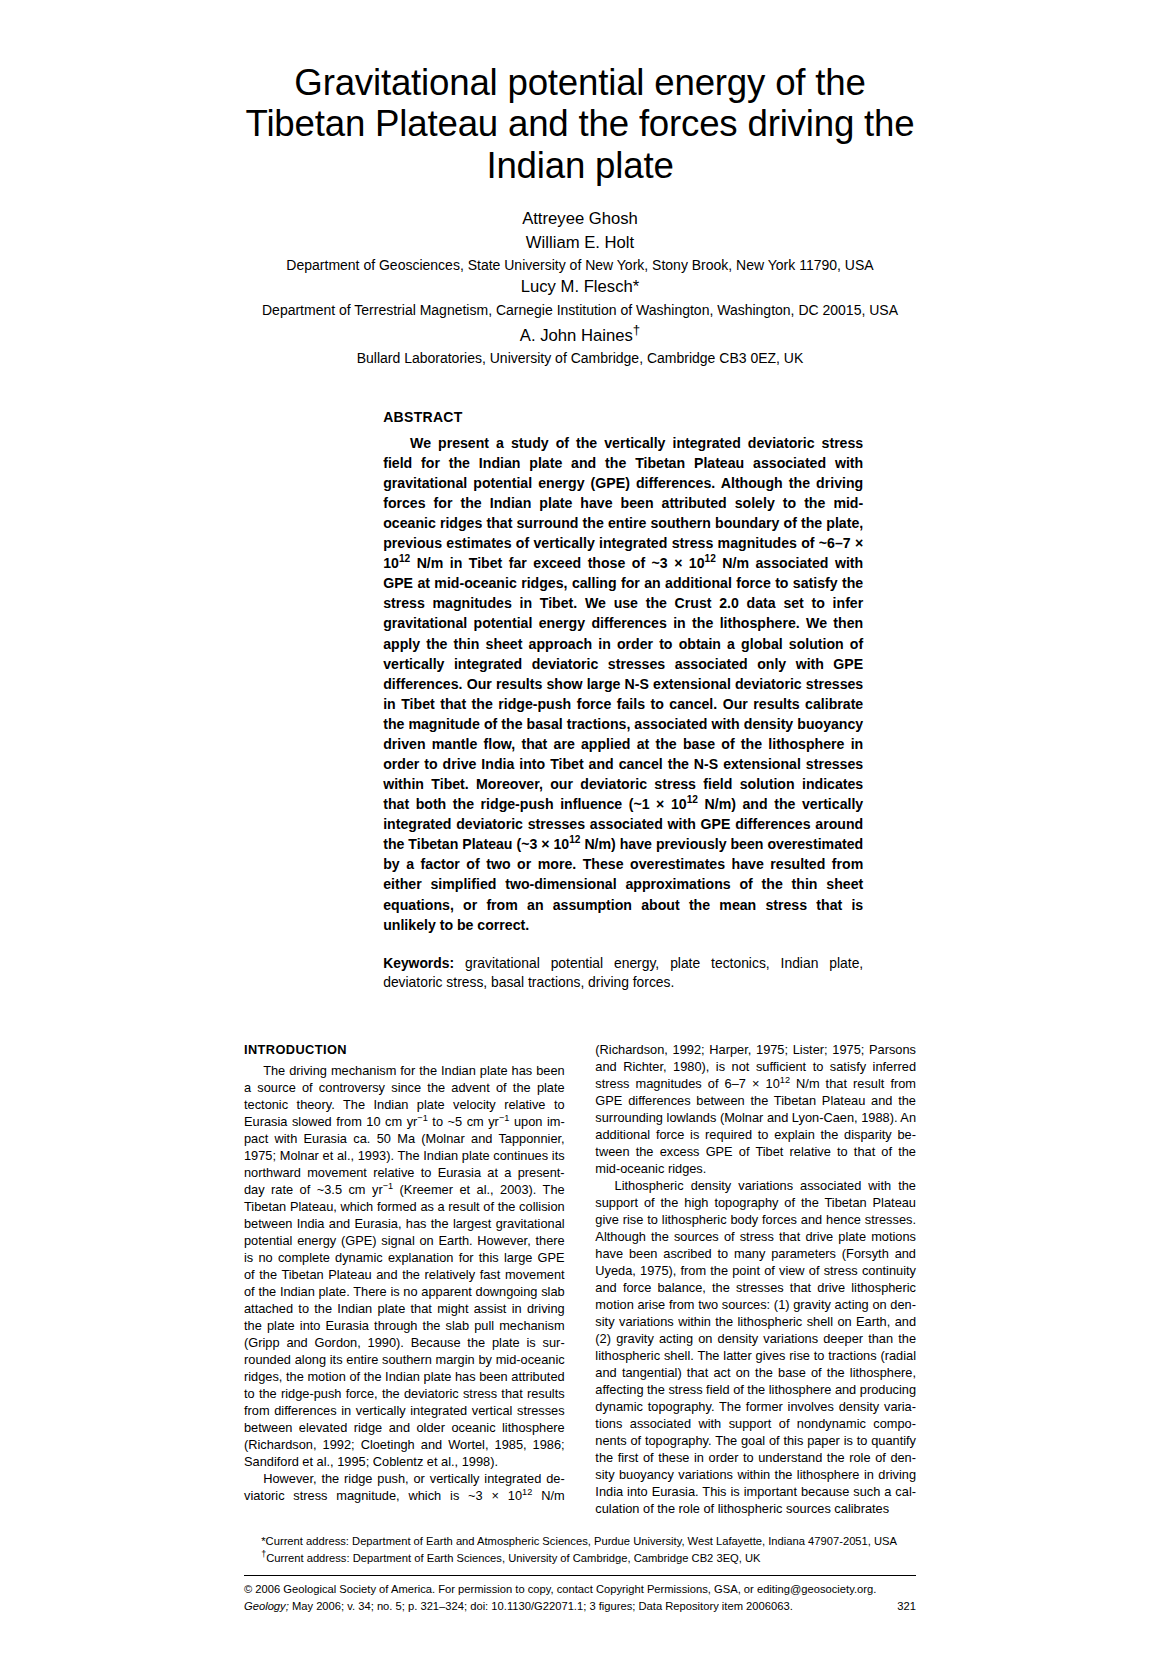Gravitational potential energy of the Tibetan Plateau and the forces driving the Indian plate
Attreyee Ghosh
William E. Holt
Department of Geosciences, State University of New York, Stony Brook, New York 11790, USA
Lucy M. Flesch*
Department of Terrestrial Magnetism, Carnegie Institution of Washington, Washington, DC 20015, USA
A. John Haines†
Bullard Laboratories, University of Cambridge, Cambridge CB3 0EZ, UK
ABSTRACT
We present a study of the vertically integrated deviatoric stress field for the Indian plate and the Tibetan Plateau associated with gravitational potential energy (GPE) differences. Although the driving forces for the Indian plate have been attributed solely to the mid-oceanic ridges that surround the entire southern boundary of the plate, previous estimates of vertically integrated stress magnitudes of ~6–7 × 1012 N/m in Tibet far exceed those of ~3 × 1012 N/m associated with GPE at mid-oceanic ridges, calling for an additional force to satisfy the stress magnitudes in Tibet. We use the Crust 2.0 data set to infer gravitational potential energy differences in the lithosphere. We then apply the thin sheet approach in order to obtain a global solution of vertically integrated deviatoric stresses associated only with GPE differences. Our results show large N-S extensional deviatoric stresses in Tibet that the ridge-push force fails to cancel. Our results calibrate the magnitude of the basal tractions, associated with density buoyancy driven mantle flow, that are applied at the base of the lithosphere in order to drive India into Tibet and cancel the N-S extensional stresses within Tibet. Moreover, our deviatoric stress field solution indicates that both the ridge-push influence (~1 × 1012 N/m) and the vertically integrated deviatoric stresses associated with GPE differences around the Tibetan Plateau (~3 × 1012 N/m) have previously been overestimated by a factor of two or more. These overestimates have resulted from either simplified two-dimensional approximations of the thin sheet equations, or from an assumption about the mean stress that is unlikely to be correct.
Keywords: gravitational potential energy, plate tectonics, Indian plate, deviatoric stress, basal tractions, driving forces.
INTRODUCTION
The driving mechanism for the Indian plate has been a source of controversy since the advent of the plate tectonic theory. The Indian plate velocity relative to Eurasia slowed from 10 cm yr−1 to ~5 cm yr−1 upon impact with Eurasia ca. 50 Ma (Molnar and Tapponnier, 1975; Molnar et al., 1993). The Indian plate continues its northward movement relative to Eurasia at a present-day rate of ~3.5 cm yr−1 (Kreemer et al., 2003). The Tibetan Plateau, which formed as a result of the collision between India and Eurasia, has the largest gravitational potential energy (GPE) signal on Earth. However, there is no complete dynamic explanation for this large GPE of the Tibetan Plateau and the relatively fast movement of the Indian plate. There is no apparent downgoing slab attached to the Indian plate that might assist in driving the plate into Eurasia through the slab pull mechanism (Gripp and Gordon, 1990). Because the plate is surrounded along its entire southern margin by mid-oceanic ridges, the motion of the Indian plate has been attributed to the ridge-push force, the deviatoric stress that results from differences in vertically integrated vertical stresses between elevated ridge and older oceanic lithosphere (Richardson, 1992; Cloetingh and Wortel, 1985, 1986; Sandiford et al., 1995; Coblentz et al., 1998).
However, the ridge push, or vertically integrated deviatoric stress magnitude, which is ~3 × 1012 N/m (Richardson, 1992; Harper, 1975; Lister; 1975; Parsons and Richter, 1980), is not sufficient to satisfy inferred stress magnitudes of 6–7 × 1012 N/m that result from GPE differences between the Tibetan Plateau and the surrounding lowlands (Molnar and Lyon-Caen, 1988). An additional force is required to explain the disparity between the excess GPE of Tibet relative to that of the mid-oceanic ridges.
Lithospheric density variations associated with the support of the high topography of the Tibetan Plateau give rise to lithospheric body forces and hence stresses. Although the sources of stress that drive plate motions have been ascribed to many parameters (Forsyth and Uyeda, 1975), from the point of view of stress continuity and force balance, the stresses that drive lithospheric motion arise from two sources: (1) gravity acting on density variations within the lithospheric shell on Earth, and (2) gravity acting on density variations deeper than the lithospheric shell. The latter gives rise to tractions (radial and tangential) that act on the base of the lithosphere, affecting the stress field of the lithosphere and producing dynamic topography. The former involves density variations associated with support of nondynamic components of topography. The goal of this paper is to quantify the first of these in order to understand the role of density buoyancy variations within the lithosphere in driving India into Eurasia. This is important because such a calculation of the role of lithospheric sources calibrates
*Current address: Department of Earth and Atmospheric Sciences, Purdue University, West Lafayette, Indiana 47907-2051, USA
†Current address: Department of Earth Sciences, University of Cambridge, Cambridge CB2 3EQ, UK
© 2006 Geological Society of America. For permission to copy, contact Copyright Permissions, GSA, or editing@geosociety.org.
Geology; May 2006; v. 34; no. 5; p. 321–324; doi: 10.1130/G22071.1; 3 figures; Data Repository item 2006063.
321